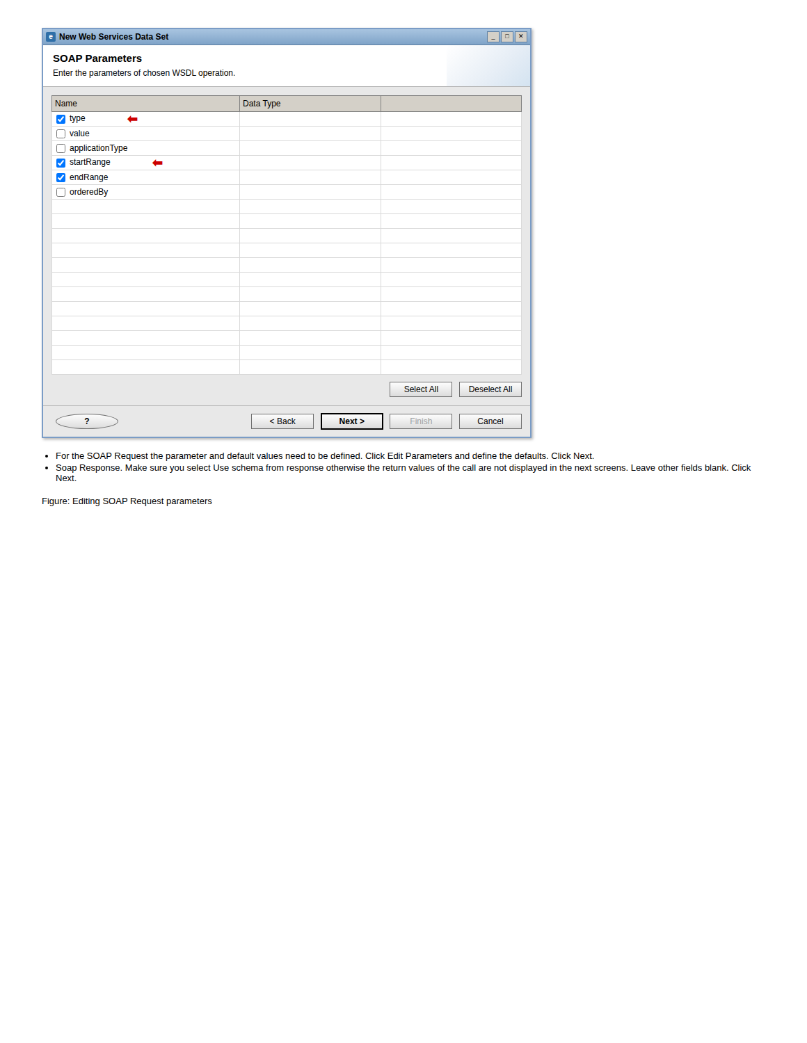e New Web Services Data Set
_□✕
SOAP Parameters
Enter the parameters of chosen WSDL operation.
| Name | Data Type | |
| --- | --- | --- |
| type ⬅ | | |
| value | | |
| applicationType | | |
| startRange ⬅ | | |
| endRange | | |
| orderedBy | | |
Select All Deselect All
?
< Back Next > Finish Cancel
For the SOAP Request the parameter and default values need to be defined. Click Edit Parameters and define the defaults. Click Next.
Soap Response. Make sure you select Use schema from response otherwise the return values of the call are not displayed in the next screens. Leave other fields blank. Click Next.
Figure: Editing SOAP Request parameters